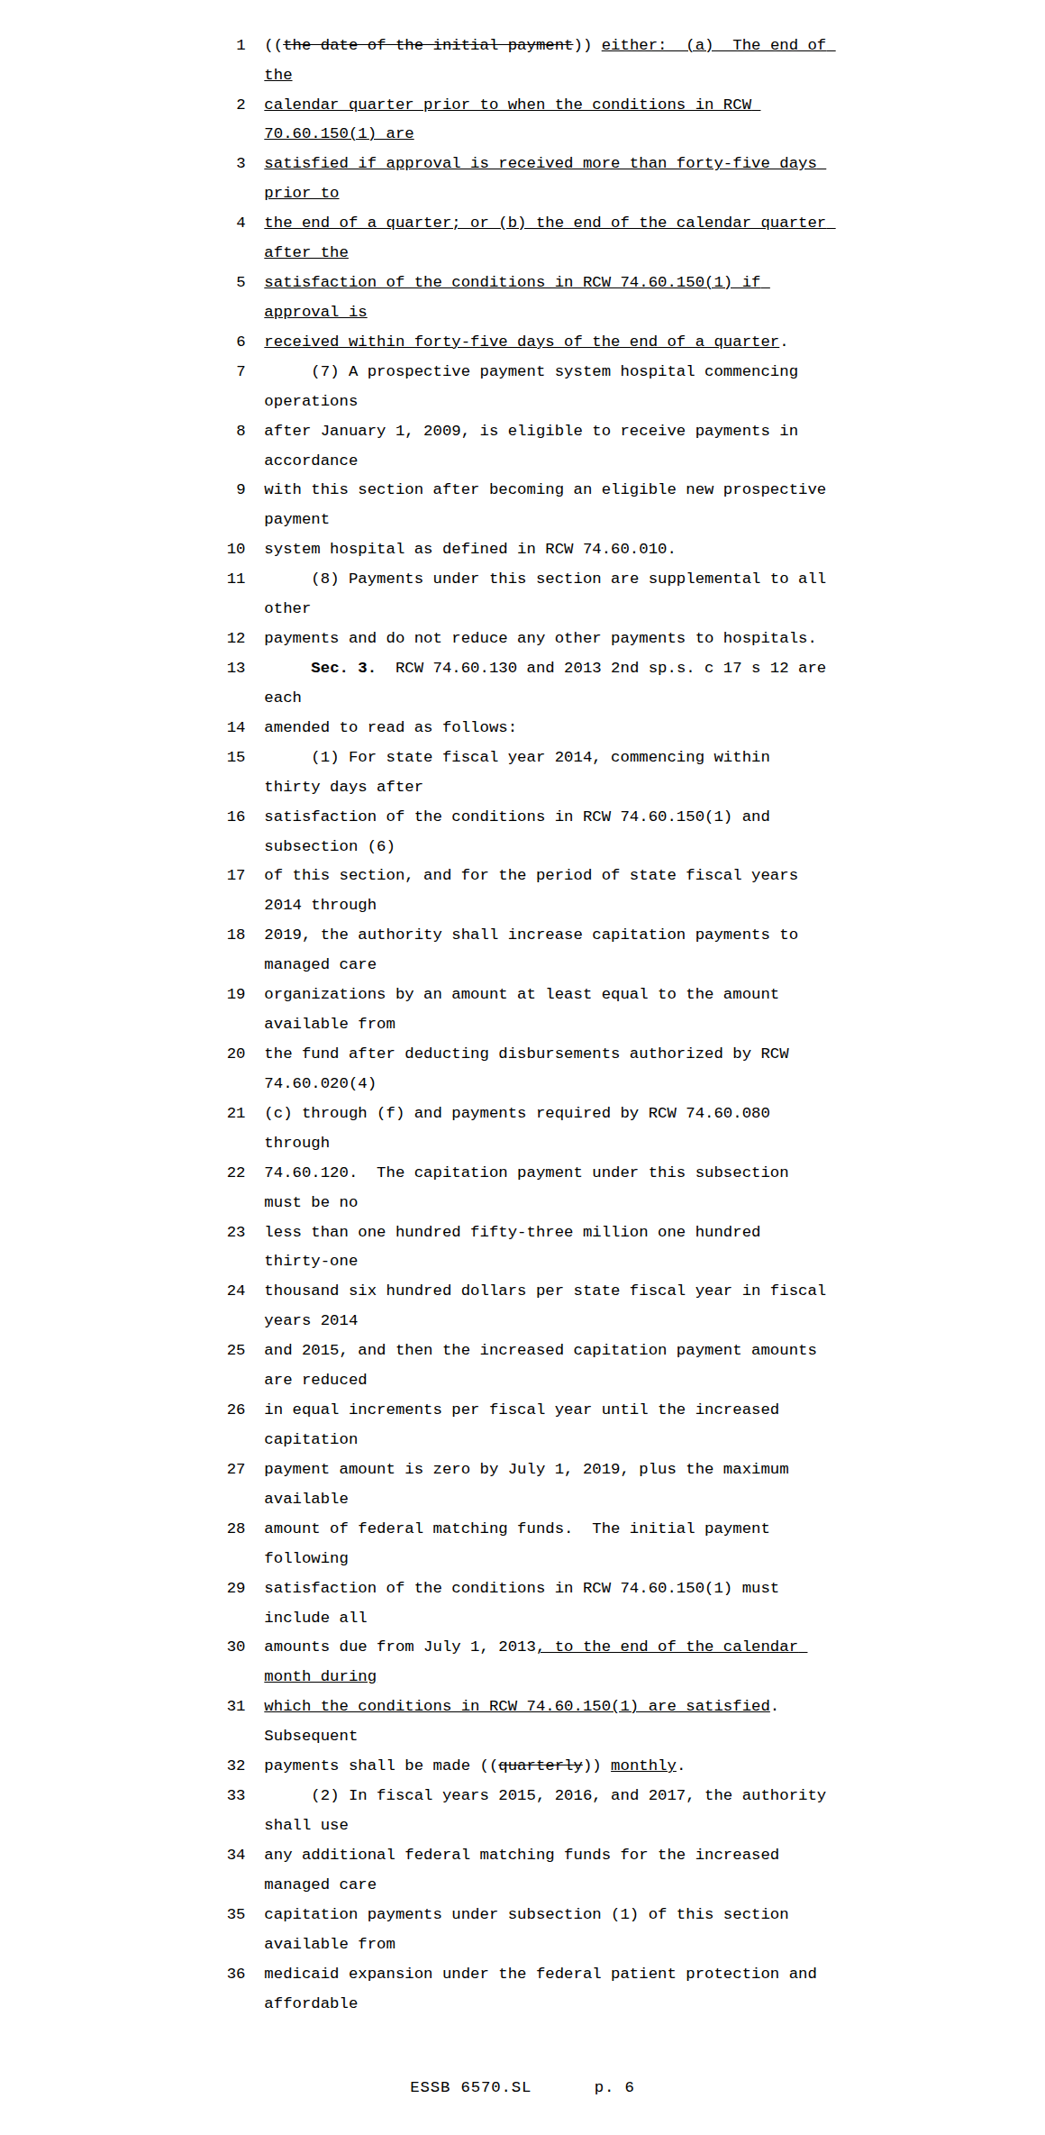1((the date of the initial payment)) either: (a) The end of the
2 calendar quarter prior to when the conditions in RCW 70.60.150(1) are
3 satisfied if approval is received more than forty-five days prior to
4 the end of a quarter; or (b) the end of the calendar quarter after the
5 satisfaction of the conditions in RCW 74.60.150(1) if approval is
6 received within forty-five days of the end of a quarter.
7 (7) A prospective payment system hospital commencing operations
8 after January 1, 2009, is eligible to receive payments in accordance
9 with this section after becoming an eligible new prospective payment
10 system hospital as defined in RCW 74.60.010.
11 (8) Payments under this section are supplemental to all other
12 payments and do not reduce any other payments to hospitals.
13 Sec. 3. RCW 74.60.130 and 2013 2nd sp.s. c 17 s 12 are each
14 amended to read as follows:
15 (1) For state fiscal year 2014, commencing within thirty days after
16 satisfaction of the conditions in RCW 74.60.150(1) and subsection (6)
17 of this section, and for the period of state fiscal years 2014 through
182019, the authority shall increase capitation payments to managed care
19 organizations by an amount at least equal to the amount available from
20 the fund after deducting disbursements authorized by RCW 74.60.020(4)
21(c) through (f) and payments required by RCW 74.60.080 through
2274.60.120. The capitation payment under this subsection must be no
23 less than one hundred fifty-three million one hundred thirty-one
24 thousand six hundred dollars per state fiscal year in fiscal years 2014
25 and 2015, and then the increased capitation payment amounts are reduced
26 in equal increments per fiscal year until the increased capitation
27 payment amount is zero by July 1, 2019, plus the maximum available
28 amount of federal matching funds. The initial payment following
29 satisfaction of the conditions in RCW 74.60.150(1) must include all
30 amounts due from July 1, 2013, to the end of the calendar month during
31 which the conditions in RCW 74.60.150(1) are satisfied. Subsequent
32 payments shall be made ((quarterly)) monthly.
33 (2) In fiscal years 2015, 2016, and 2017, the authority shall use
34 any additional federal matching funds for the increased managed care
35 capitation payments under subsection (1) of this section available from
36 medicaid expansion under the federal patient protection and affordable
ESSB 6570.SL p. 6